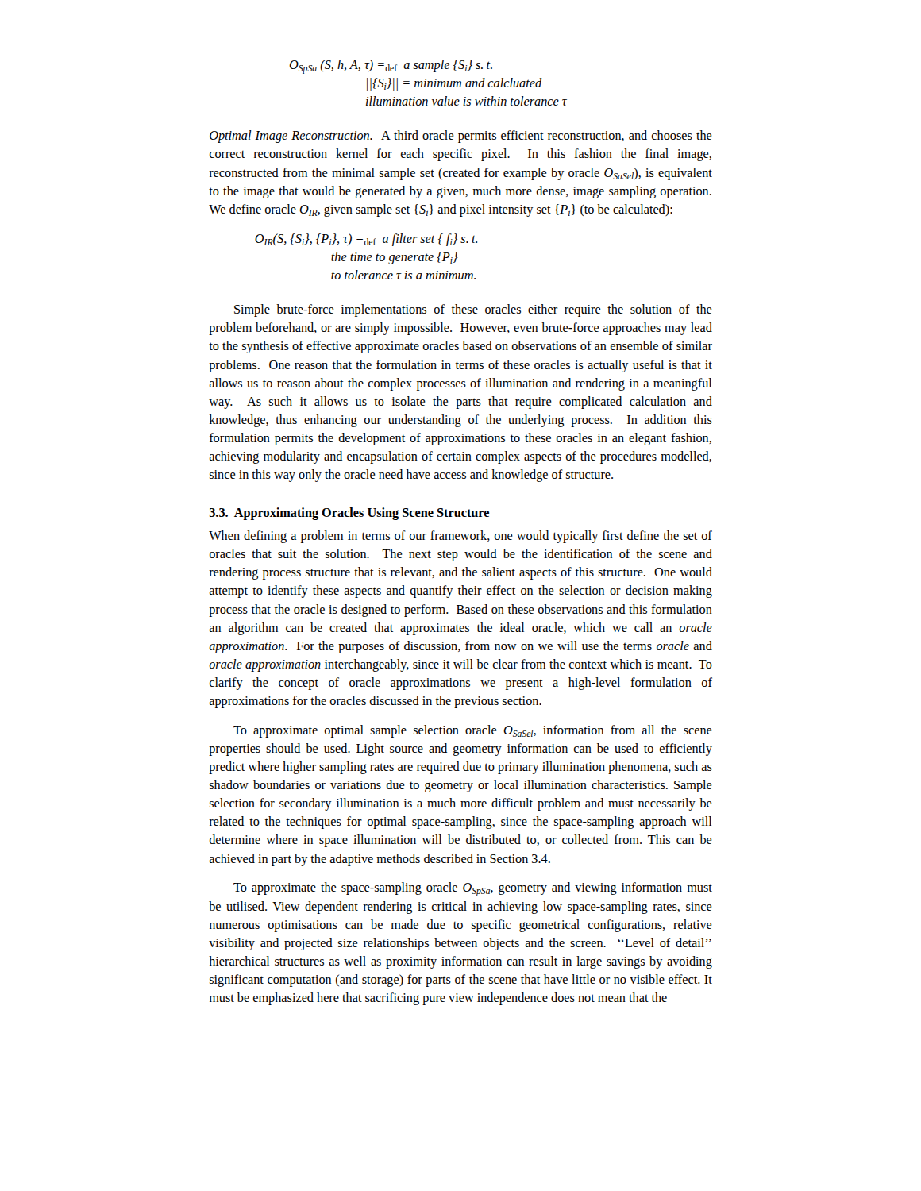OSpSa (S, h, A, τ) =def a sample {Si} s. t.
||{Si}|| = minimum and calcluated
illumination value is within tolerance τ
Optimal Image Reconstruction. A third oracle permits efficient reconstruction, and chooses the correct reconstruction kernel for each specific pixel. In this fashion the final image, reconstructed from the minimal sample set (created for example by oracle OSaSel), is equivalent to the image that would be generated by a given, much more dense, image sampling operation. We define oracle OIR, given sample set {Si} and pixel intensity set {Pi} (to be calculated):
OIR(S, {Si}, {Pi}, τ) =def a filter set { fi} s. t.
the time to generate {Pi}
to tolerance τ is a minimum.
Simple brute-force implementations of these oracles either require the solution of the problem beforehand, or are simply impossible. However, even brute-force approaches may lead to the synthesis of effective approximate oracles based on observations of an ensemble of similar problems. One reason that the formulation in terms of these oracles is actually useful is that it allows us to reason about the complex processes of illumination and rendering in a meaningful way. As such it allows us to isolate the parts that require complicated calculation and knowledge, thus enhancing our understanding of the underlying process. In addition this formulation permits the development of approximations to these oracles in an elegant fashion, achieving modularity and encapsulation of certain complex aspects of the procedures modelled, since in this way only the oracle need have access and knowledge of structure.
3.3. Approximating Oracles Using Scene Structure
When defining a problem in terms of our framework, one would typically first define the set of oracles that suit the solution. The next step would be the identification of the scene and rendering process structure that is relevant, and the salient aspects of this structure. One would attempt to identify these aspects and quantify their effect on the selection or decision making process that the oracle is designed to perform. Based on these observations and this formulation an algorithm can be created that approximates the ideal oracle, which we call an oracle approximation. For the purposes of discussion, from now on we will use the terms oracle and oracle approximation interchangeably, since it will be clear from the context which is meant. To clarify the concept of oracle approximations we present a high-level formulation of approximations for the oracles discussed in the previous section.
To approximate optimal sample selection oracle OSaSel, information from all the scene properties should be used. Light source and geometry information can be used to efficiently predict where higher sampling rates are required due to primary illumination phenomena, such as shadow boundaries or variations due to geometry or local illumination characteristics. Sample selection for secondary illumination is a much more difficult problem and must necessarily be related to the techniques for optimal space-sampling, since the space-sampling approach will determine where in space illumination will be distributed to, or collected from. This can be achieved in part by the adaptive methods described in Section 3.4.
To approximate the space-sampling oracle OSpSa, geometry and viewing information must be utilised. View dependent rendering is critical in achieving low space-sampling rates, since numerous optimisations can be made due to specific geometrical configurations, relative visibility and projected size relationships between objects and the screen. ‘‘Level of detail’’ hierarchical structures as well as proximity information can result in large savings by avoiding significant computation (and storage) for parts of the scene that have little or no visible effect. It must be emphasized here that sacrificing pure view independence does not mean that the